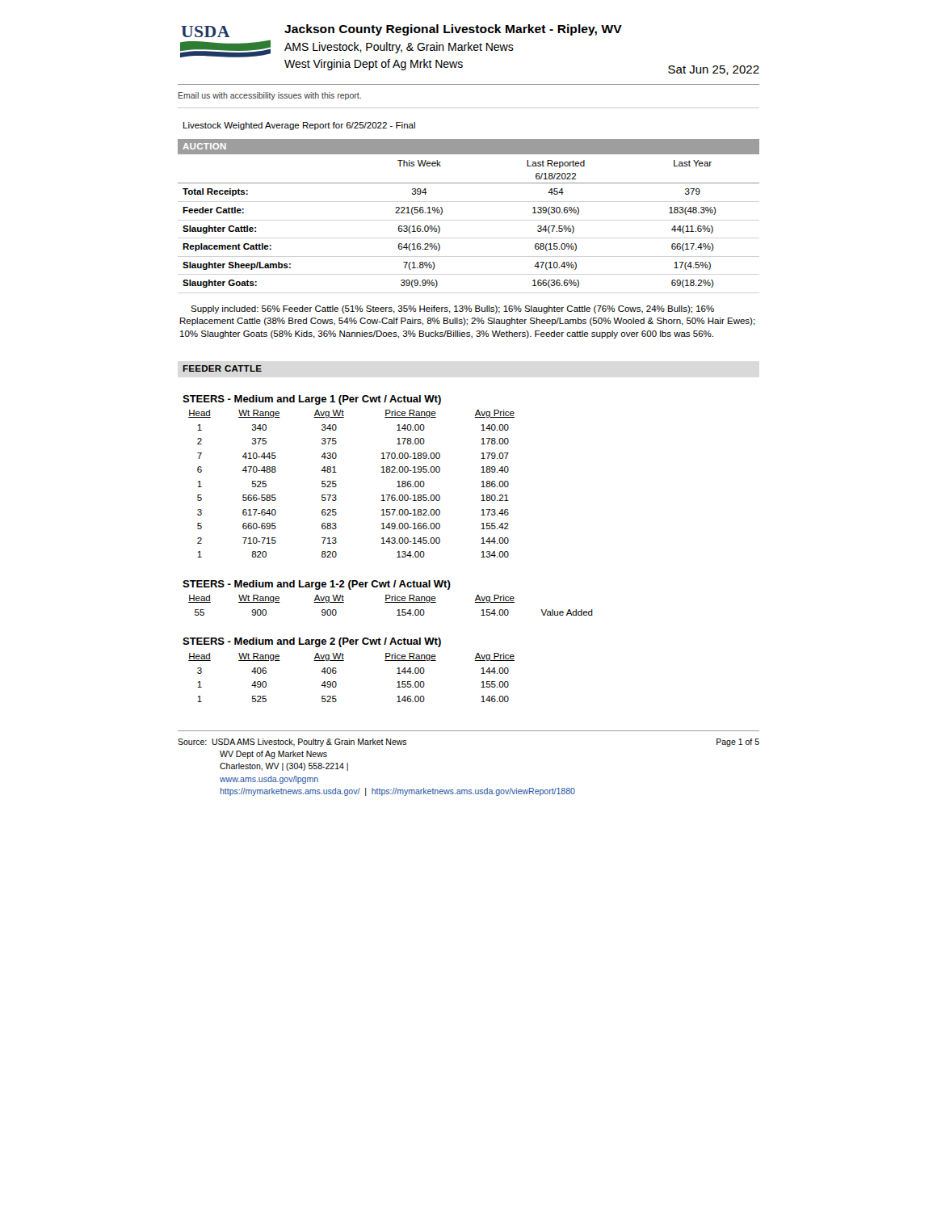USDA
Jackson County Regional Livestock Market - Ripley, WV
AMS Livestock, Poultry, & Grain Market News
West Virginia Dept of Ag Mrkt News
Sat Jun 25, 2022
Email us with accessibility issues with this report.
Livestock Weighted Average Report for 6/25/2022 - Final
AUCTION
| | This Week | Last Reported 6/18/2022 | Last Year |
| --- | --- | --- | --- |
| Total Receipts: | 394 | 454 | 379 |
| Feeder Cattle: | 221(56.1%) | 139(30.6%) | 183(48.3%) |
| Slaughter Cattle: | 63(16.0%) | 34(7.5%) | 44(11.6%) |
| Replacement Cattle: | 64(16.2%) | 68(15.0%) | 66(17.4%) |
| Slaughter Sheep/Lambs: | 7(1.8%) | 47(10.4%) | 17(4.5%) |
| Slaughter Goats: | 39(9.9%) | 166(36.6%) | 69(18.2%) |
Supply included: 56% Feeder Cattle (51% Steers, 35% Heifers, 13% Bulls); 16% Slaughter Cattle (76% Cows, 24% Bulls); 16% Replacement Cattle (38% Bred Cows, 54% Cow-Calf Pairs, 8% Bulls); 2% Slaughter Sheep/Lambs (50% Wooled & Shorn, 50% Hair Ewes); 10% Slaughter Goats (58% Kids, 36% Nannies/Does, 3% Bucks/Billies, 3% Wethers). Feeder cattle supply over 600 lbs was 56%.
FEEDER CATTLE
STEERS - Medium and Large 1 (Per Cwt / Actual Wt)
| Head | Wt Range | Avg Wt | Price Range | Avg Price | |
| --- | --- | --- | --- | --- | --- |
| 1 | 340 | 340 | 140.00 | 140.00 | |
| 2 | 375 | 375 | 178.00 | 178.00 | |
| 7 | 410-445 | 430 | 170.00-189.00 | 179.07 | |
| 6 | 470-488 | 481 | 182.00-195.00 | 189.40 | |
| 1 | 525 | 525 | 186.00 | 186.00 | |
| 5 | 566-585 | 573 | 176.00-185.00 | 180.21 | |
| 3 | 617-640 | 625 | 157.00-182.00 | 173.46 | |
| 5 | 660-695 | 683 | 149.00-166.00 | 155.42 | |
| 2 | 710-715 | 713 | 143.00-145.00 | 144.00 | |
| 1 | 820 | 820 | 134.00 | 134.00 | |
STEERS - Medium and Large 1-2 (Per Cwt / Actual Wt)
| Head | Wt Range | Avg Wt | Price Range | Avg Price | |
| --- | --- | --- | --- | --- | --- |
| 55 | 900 | 900 | 154.00 | 154.00 | Value Added |
STEERS - Medium and Large 2 (Per Cwt / Actual Wt)
| Head | Wt Range | Avg Wt | Price Range | Avg Price | |
| --- | --- | --- | --- | --- | --- |
| 3 | 406 | 406 | 144.00 | 144.00 | |
| 1 | 490 | 490 | 155.00 | 155.00 | |
| 1 | 525 | 525 | 146.00 | 146.00 | |
Source: USDA AMS Livestock, Poultry & Grain Market News
WV Dept of Ag Market News
Charleston, WV | (304) 558-2214 |
www.ams.usda.gov/lpgmn
https://mymarketnews.ams.usda.gov/ | https://mymarketnews.ams.usda.gov/viewReport/1880
Page 1 of 5